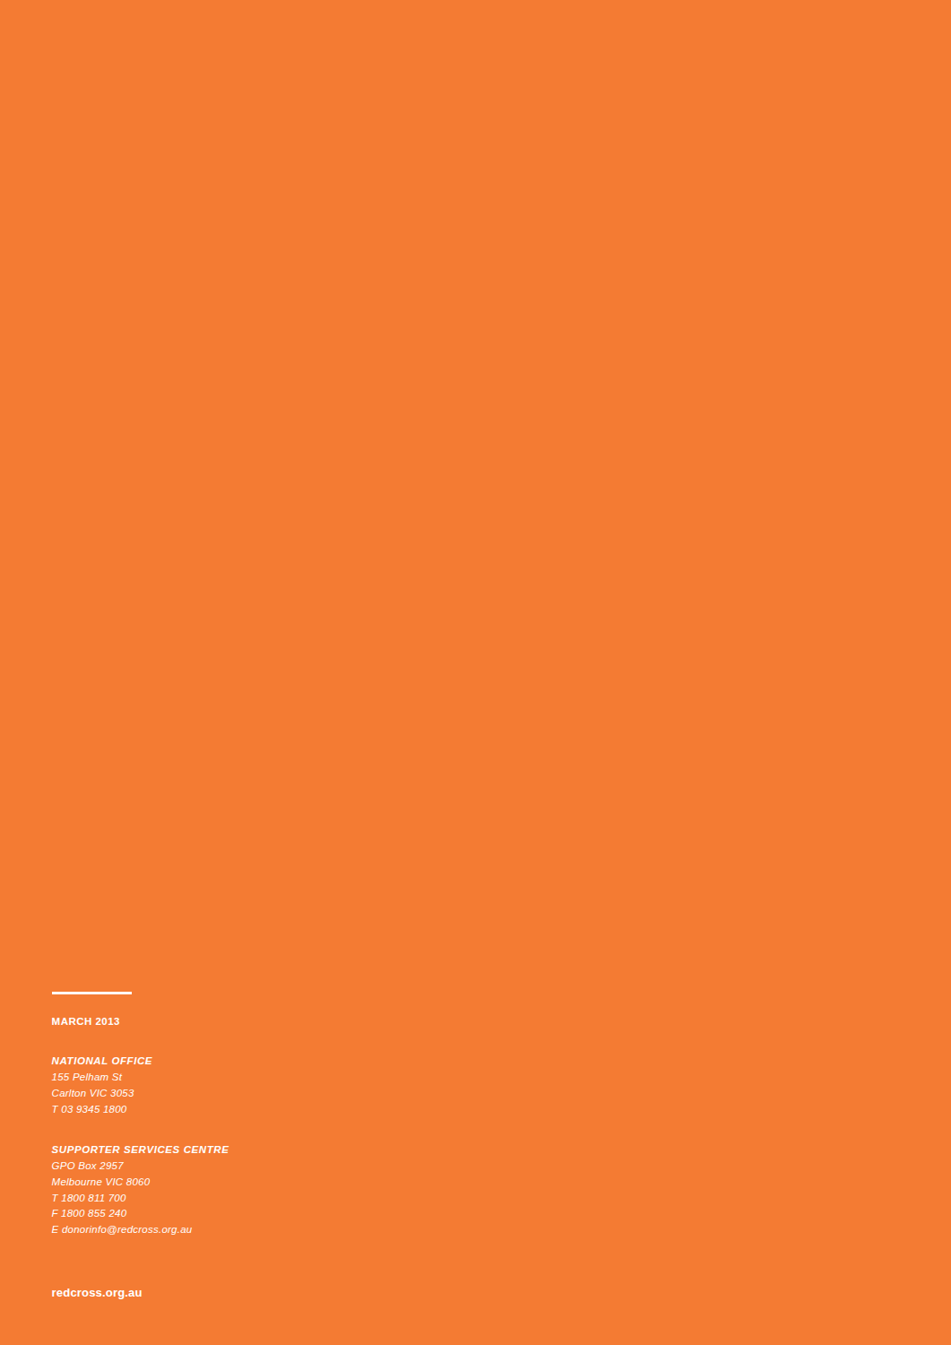MARCH 2013
NATIONAL OFFICE 155 Pelham St Carlton VIC 3053 T 03 9345 1800 SUPPORTER SERVICES CENTRE GPO Box 2957 Melbourne VIC 8060 T 1800 811 700 F 1800 855 240 E donorinfo@redcross.org.au
redcross.org.au